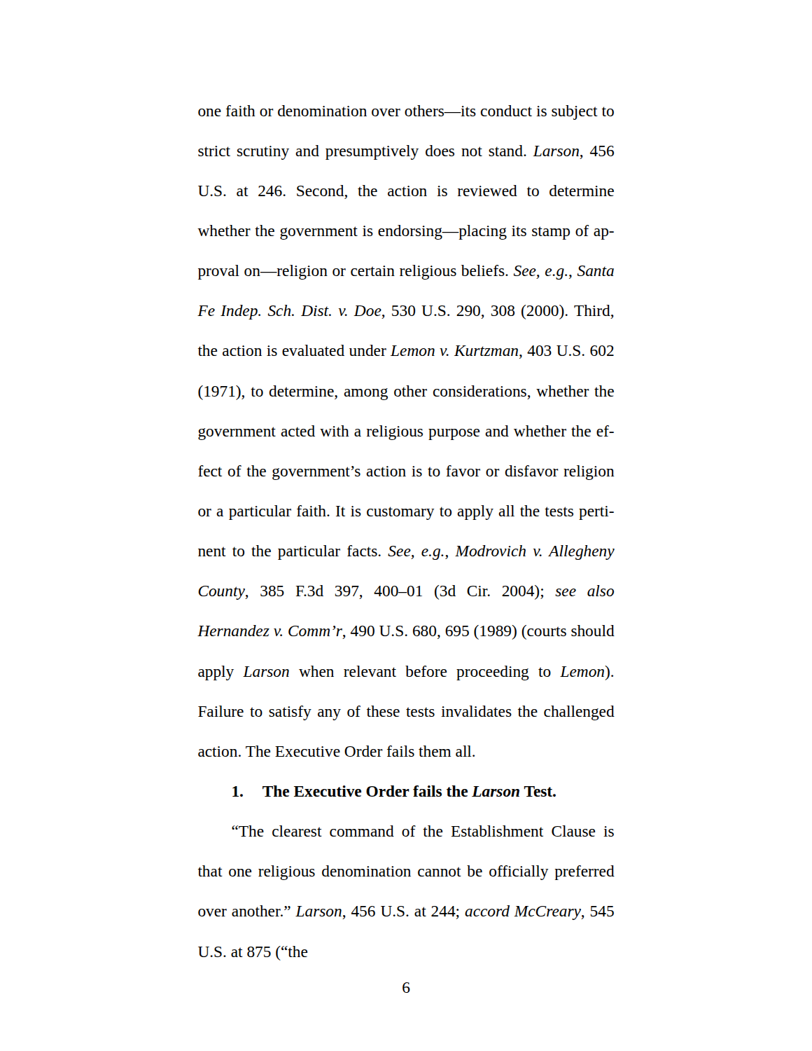one faith or denomination over others—its conduct is subject to strict scrutiny and presumptively does not stand. Larson, 456 U.S. at 246. Second, the action is reviewed to determine whether the government is endorsing—placing its stamp of approval on—religion or certain religious beliefs. See, e.g., Santa Fe Indep. Sch. Dist. v. Doe, 530 U.S. 290, 308 (2000). Third, the action is evaluated under Lemon v. Kurtzman, 403 U.S. 602 (1971), to determine, among other considerations, whether the government acted with a religious purpose and whether the effect of the government’s action is to favor or disfavor religion or a particular faith. It is customary to apply all the tests pertinent to the particular facts. See, e.g., Modrovich v. Allegheny County, 385 F.3d 397, 400–01 (3d Cir. 2004); see also Hernandez v. Comm’r, 490 U.S. 680, 695 (1989) (courts should apply Larson when relevant before proceeding to Lemon). Failure to satisfy any of these tests invalidates the challenged action. The Executive Order fails them all.
1. The Executive Order fails the Larson Test.
“The clearest command of the Establishment Clause is that one religious denomination cannot be officially preferred over another.” Larson, 456 U.S. at 244; accord McCreary, 545 U.S. at 875 (“the
6